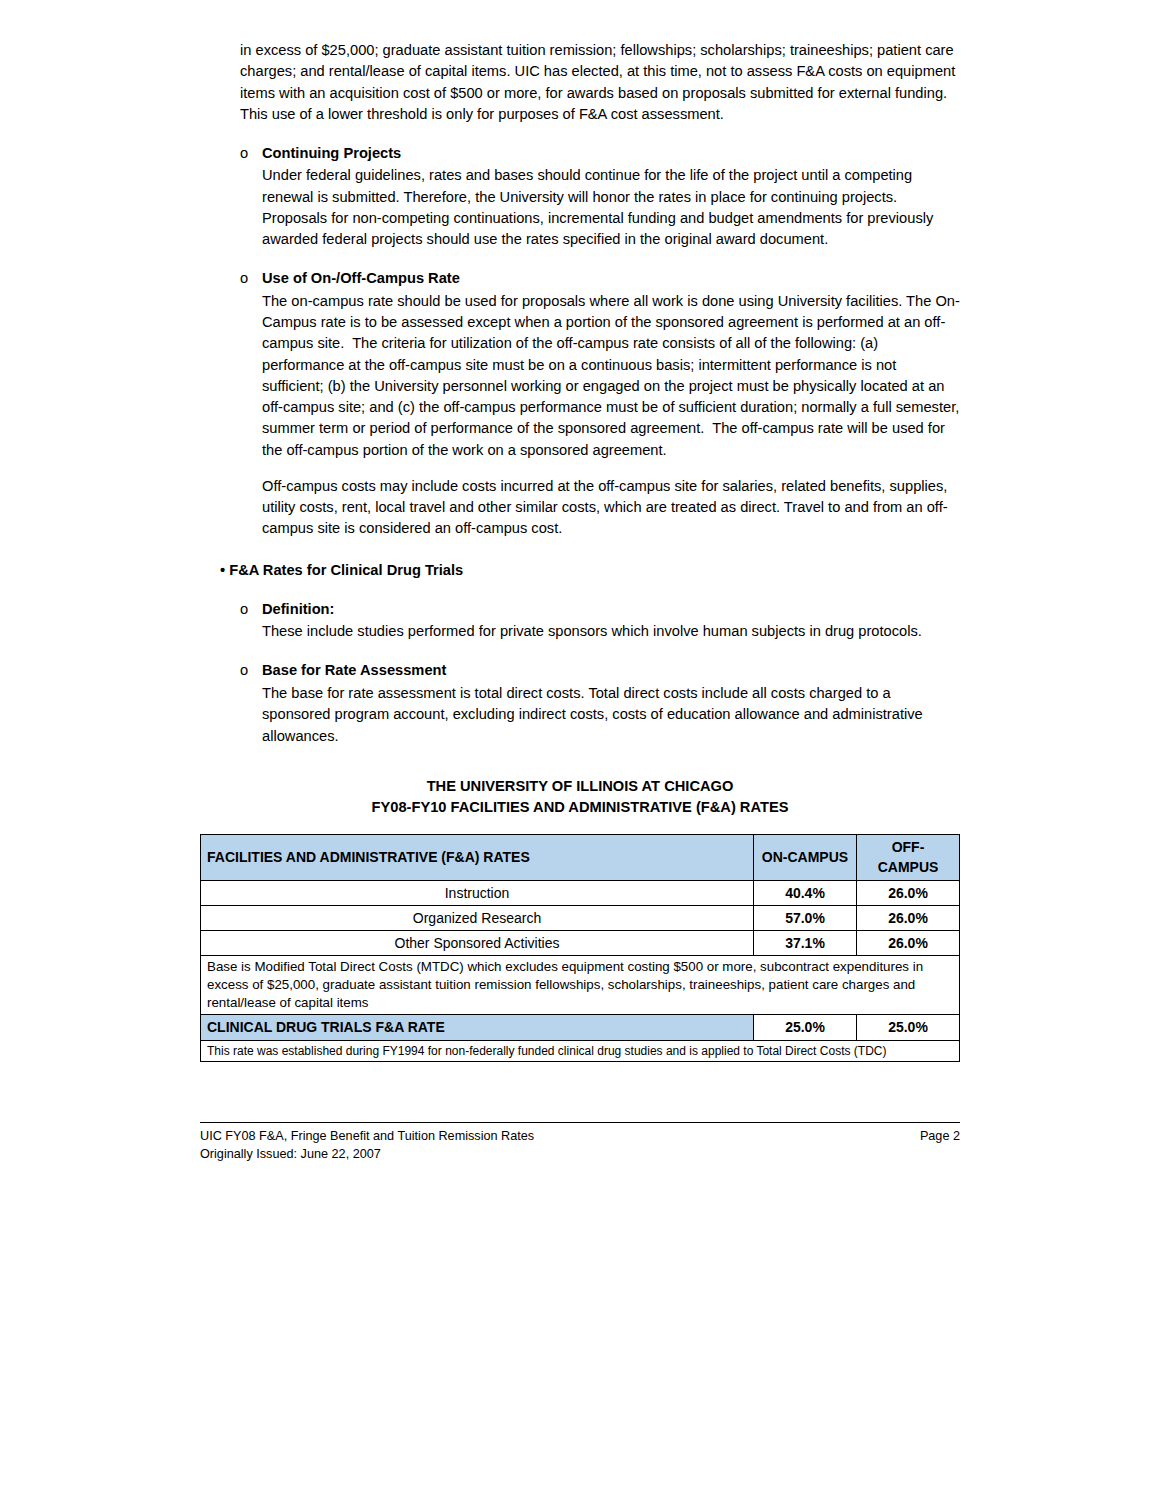in excess of $25,000; graduate assistant tuition remission; fellowships; scholarships; traineeships; patient care charges; and rental/lease of capital items. UIC has elected, at this time, not to assess F&A costs on equipment items with an acquisition cost of $500 or more, for awards based on proposals submitted for external funding. This use of a lower threshold is only for purposes of F&A cost assessment.
o Continuing Projects
Under federal guidelines, rates and bases should continue for the life of the project until a competing renewal is submitted. Therefore, the University will honor the rates in place for continuing projects. Proposals for non-competing continuations, incremental funding and budget amendments for previously awarded federal projects should use the rates specified in the original award document.
o Use of On-/Off-Campus Rate
The on-campus rate should be used for proposals where all work is done using University facilities. The On-Campus rate is to be assessed except when a portion of the sponsored agreement is performed at an off-campus site. The criteria for utilization of the off-campus rate consists of all of the following: (a) performance at the off-campus site must be on a continuous basis; intermittent performance is not sufficient; (b) the University personnel working or engaged on the project must be physically located at an off-campus site; and (c) the off-campus performance must be of sufficient duration; normally a full semester, summer term or period of performance of the sponsored agreement. The off-campus rate will be used for the off-campus portion of the work on a sponsored agreement.
Off-campus costs may include costs incurred at the off-campus site for salaries, related benefits, supplies, utility costs, rent, local travel and other similar costs, which are treated as direct. Travel to and from an off-campus site is considered an off-campus cost.
• F&A Rates for Clinical Drug Trials
o Definition:
These include studies performed for private sponsors which involve human subjects in drug protocols.
o Base for Rate Assessment
The base for rate assessment is total direct costs. Total direct costs include all costs charged to a sponsored program account, excluding indirect costs, costs of education allowance and administrative allowances.
THE UNIVERSITY OF ILLINOIS AT CHICAGO
FY08-FY10 FACILITIES AND ADMINISTRATIVE (F&A) RATES
| FACILITIES AND ADMINISTRATIVE (F&A) RATES | ON-CAMPUS | OFF-CAMPUS |
| --- | --- | --- |
| Instruction | 40.4% | 26.0% |
| Organized Research | 57.0% | 26.0% |
| Other Sponsored Activities | 37.1% | 26.0% |
| Base is Modified Total Direct Costs (MTDC) which excludes equipment costing $500 or more, subcontract expenditures in excess of $25,000, graduate assistant tuition remission fellowships, scholarships, traineeships, patient care charges and rental/lease of capital items |
| CLINICAL DRUG TRIALS F&A RATE | 25.0% | 25.0% |
| This rate was established during FY1994 for non-federally funded clinical drug studies and is applied to Total Direct Costs (TDC) |
UIC FY08 F&A, Fringe Benefit and Tuition Remission Rates
Originally Issued: June 22, 2007
Page 2